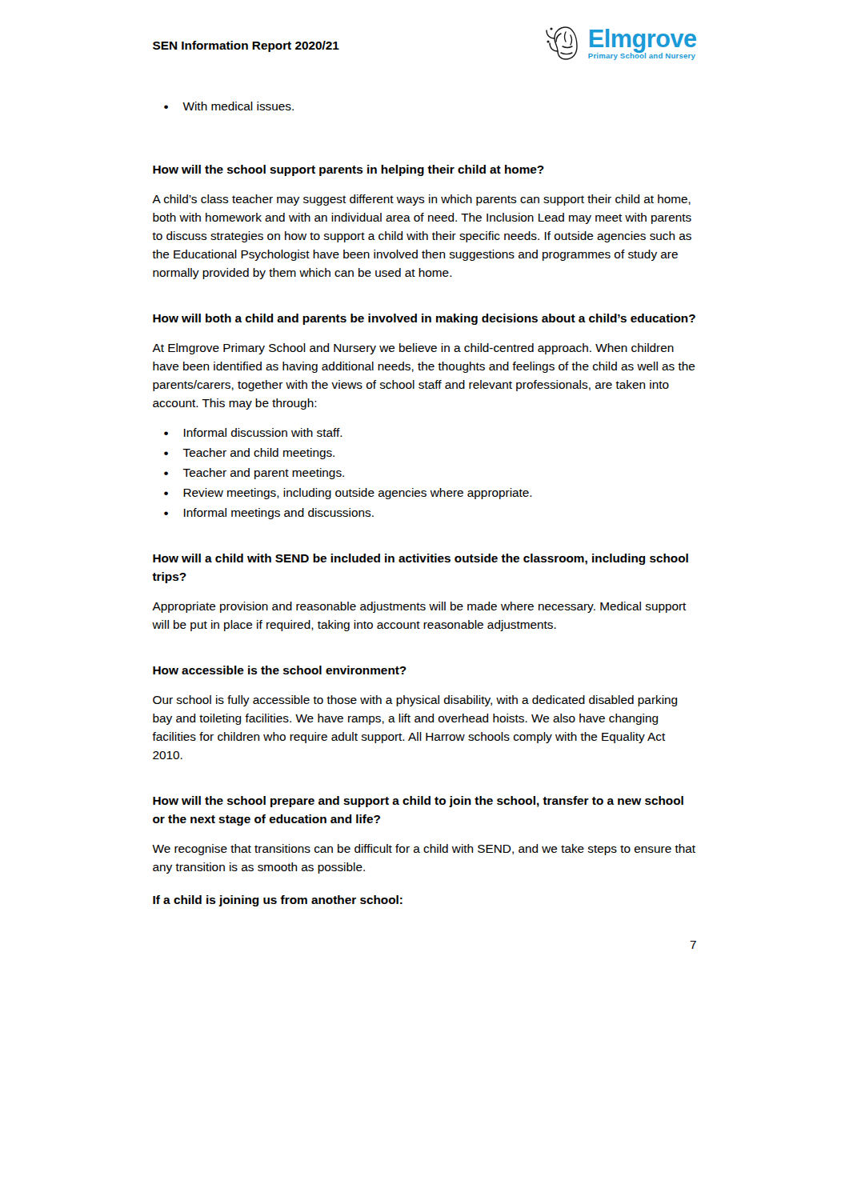SEN Information Report 2020/21
Elmgrove
Primary School and Nursery
With medical issues.
How will the school support parents in helping their child at home?
A child’s class teacher may suggest different ways in which parents can support their child at home, both with homework and with an individual area of need. The Inclusion Lead may meet with parents to discuss strategies on how to support a child with their specific needs. If outside agencies such as the Educational Psychologist have been involved then suggestions and programmes of study are normally provided by them which can be used at home.
How will both a child and parents be involved in making decisions about a child’s education?
At Elmgrove Primary School and Nursery we believe in a child-centred approach. When children have been identified as having additional needs, the thoughts and feelings of the child as well as the parents/carers, together with the views of school staff and relevant professionals, are taken into account. This may be through:
Informal discussion with staff.
Teacher and child meetings.
Teacher and parent meetings.
Review meetings, including outside agencies where appropriate.
Informal meetings and discussions.
How will a child with SEND be included in activities outside the classroom, including school trips?
Appropriate provision and reasonable adjustments will be made where necessary. Medical support will be put in place if required, taking into account reasonable adjustments.
How accessible is the school environment?
Our school is fully accessible to those with a physical disability, with a dedicated disabled parking bay and toileting facilities. We have ramps, a lift and overhead hoists. We also have changing facilities for children who require adult support. All Harrow schools comply with the Equality Act 2010.
How will the school prepare and support a child to join the school, transfer to a new school or the next stage of education and life?
We recognise that transitions can be difficult for a child with SEND, and we take steps to ensure that any transition is as smooth as possible.
If a child is joining us from another school:
7